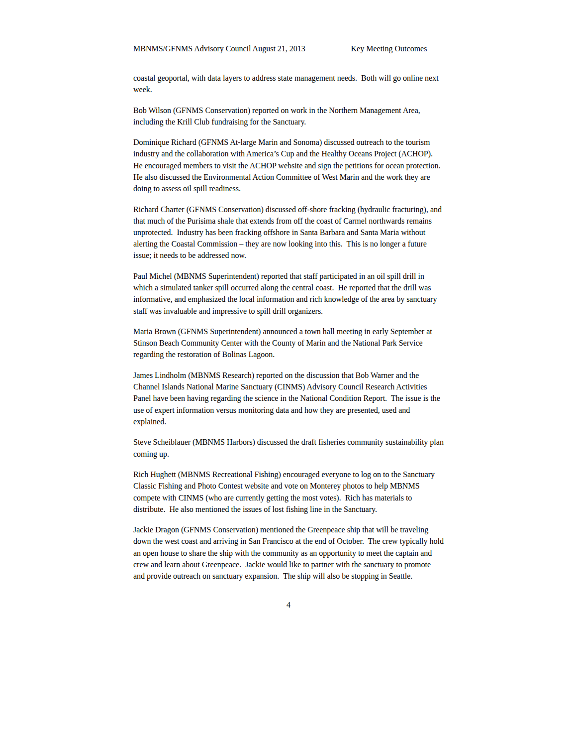MBNMS/GFNMS Advisory Council August 21, 2013
Key Meeting Outcomes
coastal geoportal, with data layers to address state management needs. Both will go online next week.
Bob Wilson (GFNMS Conservation) reported on work in the Northern Management Area, including the Krill Club fundraising for the Sanctuary.
Dominique Richard (GFNMS At-large Marin and Sonoma) discussed outreach to the tourism industry and the collaboration with America’s Cup and the Healthy Oceans Project (ACHOP). He encouraged members to visit the ACHOP website and sign the petitions for ocean protection. He also discussed the Environmental Action Committee of West Marin and the work they are doing to assess oil spill readiness.
Richard Charter (GFNMS Conservation) discussed off-shore fracking (hydraulic fracturing), and that much of the Purisima shale that extends from off the coast of Carmel northwards remains unprotected. Industry has been fracking offshore in Santa Barbara and Santa Maria without alerting the Coastal Commission – they are now looking into this. This is no longer a future issue; it needs to be addressed now.
Paul Michel (MBNMS Superintendent) reported that staff participated in an oil spill drill in which a simulated tanker spill occurred along the central coast. He reported that the drill was informative, and emphasized the local information and rich knowledge of the area by sanctuary staff was invaluable and impressive to spill drill organizers.
Maria Brown (GFNMS Superintendent) announced a town hall meeting in early September at Stinson Beach Community Center with the County of Marin and the National Park Service regarding the restoration of Bolinas Lagoon.
James Lindholm (MBNMS Research) reported on the discussion that Bob Warner and the Channel Islands National Marine Sanctuary (CINMS) Advisory Council Research Activities Panel have been having regarding the science in the National Condition Report. The issue is the use of expert information versus monitoring data and how they are presented, used and explained.
Steve Scheiblauer (MBNMS Harbors) discussed the draft fisheries community sustainability plan coming up.
Rich Hughett (MBNMS Recreational Fishing) encouraged everyone to log on to the Sanctuary Classic Fishing and Photo Contest website and vote on Monterey photos to help MBNMS compete with CINMS (who are currently getting the most votes). Rich has materials to distribute. He also mentioned the issues of lost fishing line in the Sanctuary.
Jackie Dragon (GFNMS Conservation) mentioned the Greenpeace ship that will be traveling down the west coast and arriving in San Francisco at the end of October. The crew typically hold an open house to share the ship with the community as an opportunity to meet the captain and crew and learn about Greenpeace. Jackie would like to partner with the sanctuary to promote and provide outreach on sanctuary expansion. The ship will also be stopping in Seattle.
4